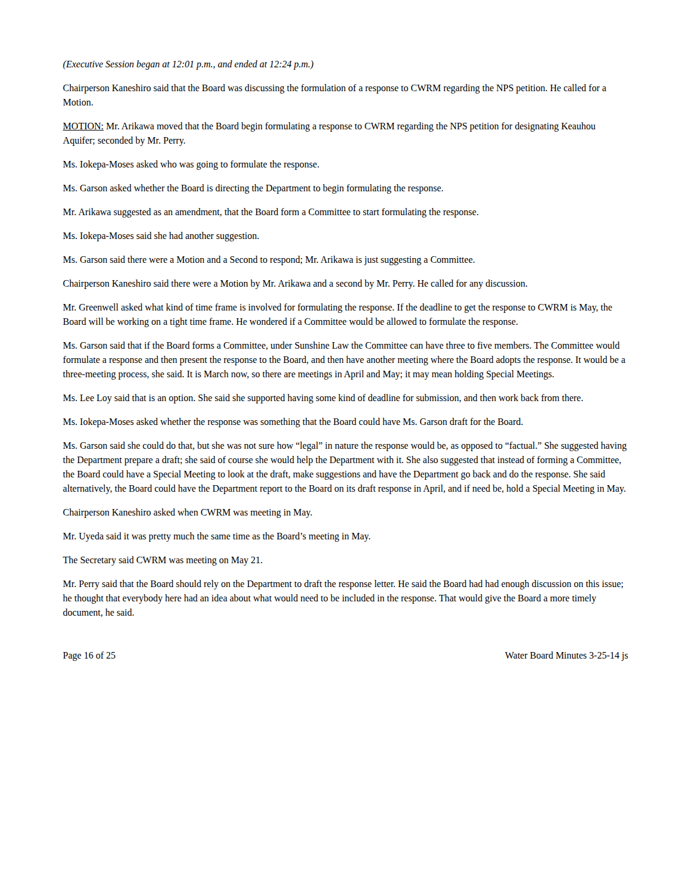(Executive Session began at 12:01 p.m., and ended at 12:24 p.m.)
Chairperson Kaneshiro said that the Board was discussing the formulation of a response to CWRM regarding the NPS petition. He called for a Motion.
MOTION: Mr. Arikawa moved that the Board begin formulating a response to CWRM regarding the NPS petition for designating Keauhou Aquifer; seconded by Mr. Perry.
Ms. Iokepa-Moses asked who was going to formulate the response.
Ms. Garson asked whether the Board is directing the Department to begin formulating the response.
Mr. Arikawa suggested as an amendment, that the Board form a Committee to start formulating the response.
Ms. Iokepa-Moses said she had another suggestion.
Ms. Garson said there were a Motion and a Second to respond; Mr. Arikawa is just suggesting a Committee.
Chairperson Kaneshiro said there were a Motion by Mr. Arikawa and a second by Mr. Perry. He called for any discussion.
Mr. Greenwell asked what kind of time frame is involved for formulating the response. If the deadline to get the response to CWRM is May, the Board will be working on a tight time frame. He wondered if a Committee would be allowed to formulate the response.
Ms. Garson said that if the Board forms a Committee, under Sunshine Law the Committee can have three to five members. The Committee would formulate a response and then present the response to the Board, and then have another meeting where the Board adopts the response. It would be a three-meeting process, she said. It is March now, so there are meetings in April and May; it may mean holding Special Meetings.
Ms. Lee Loy said that is an option. She said she supported having some kind of deadline for submission, and then work back from there.
Ms. Iokepa-Moses asked whether the response was something that the Board could have Ms. Garson draft for the Board.
Ms. Garson said she could do that, but she was not sure how “legal” in nature the response would be, as opposed to “factual.” She suggested having the Department prepare a draft; she said of course she would help the Department with it. She also suggested that instead of forming a Committee, the Board could have a Special Meeting to look at the draft, make suggestions and have the Department go back and do the response. She said alternatively, the Board could have the Department report to the Board on its draft response in April, and if need be, hold a Special Meeting in May.
Chairperson Kaneshiro asked when CWRM was meeting in May.
Mr. Uyeda said it was pretty much the same time as the Board’s meeting in May.
The Secretary said CWRM was meeting on May 21.
Mr. Perry said that the Board should rely on the Department to draft the response letter. He said the Board had had enough discussion on this issue; he thought that everybody here had an idea about what would need to be included in the response. That would give the Board a more timely document, he said.
Page 16 of 25 Water Board Minutes 3-25-14 js